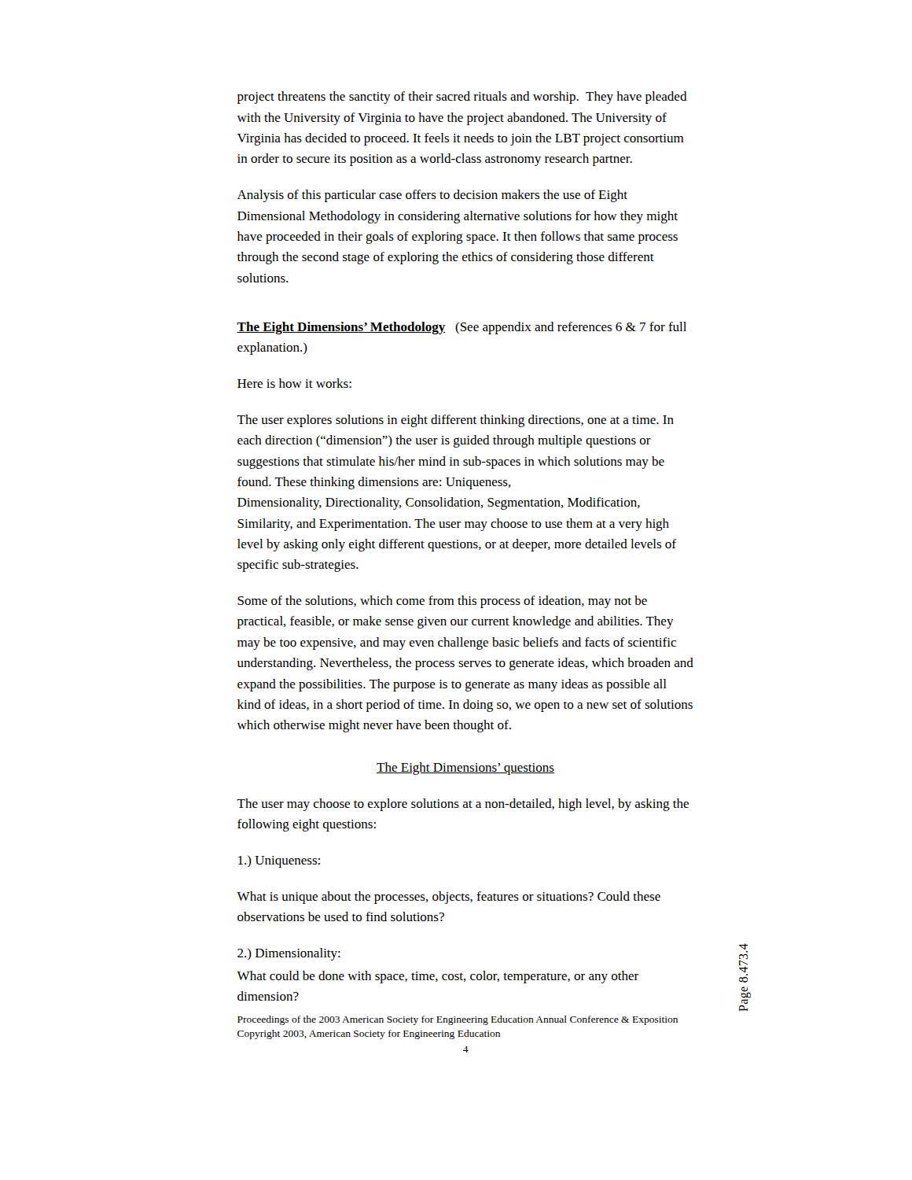project threatens the sanctity of their sacred rituals and worship. They have pleaded with the University of Virginia to have the project abandoned. The University of Virginia has decided to proceed. It feels it needs to join the LBT project consortium in order to secure its position as a world-class astronomy research partner.
Analysis of this particular case offers to decision makers the use of Eight Dimensional Methodology in considering alternative solutions for how they might have proceeded in their goals of exploring space. It then follows that same process through the second stage of exploring the ethics of considering those different solutions.
The Eight Dimensions’ Methodology (See appendix and references 6 & 7 for full explanation.)
Here is how it works:
The user explores solutions in eight different thinking directions, one at a time. In each direction (“dimension”) the user is guided through multiple questions or suggestions that stimulate his/her mind in sub-spaces in which solutions may be found. These thinking dimensions are: Uniqueness,
Dimensionality, Directionality, Consolidation, Segmentation, Modification, Similarity, and Experimentation. The user may choose to use them at a very high level by asking only eight different questions, or at deeper, more detailed levels of specific sub-strategies.
Some of the solutions, which come from this process of ideation, may not be practical, feasible, or make sense given our current knowledge and abilities. They may be too expensive, and may even challenge basic beliefs and facts of scientific understanding. Nevertheless, the process serves to generate ideas, which broaden and expand the possibilities. The purpose is to generate as many ideas as possible all kind of ideas, in a short period of time. In doing so, we open to a new set of solutions which otherwise might never have been thought of.
The Eight Dimensions’ questions
The user may choose to explore solutions at a non-detailed, high level, by asking the following eight questions:
1.) Uniqueness:
What is unique about the processes, objects, features or situations? Could these observations be used to find solutions?
2.) Dimensionality:
What could be done with space, time, cost, color, temperature, or any other dimension?
Page 8.473.4
Proceedings of the 2003 American Society for Engineering Education Annual Conference & Exposition
Copyright 2003, American Society for Engineering Education
4